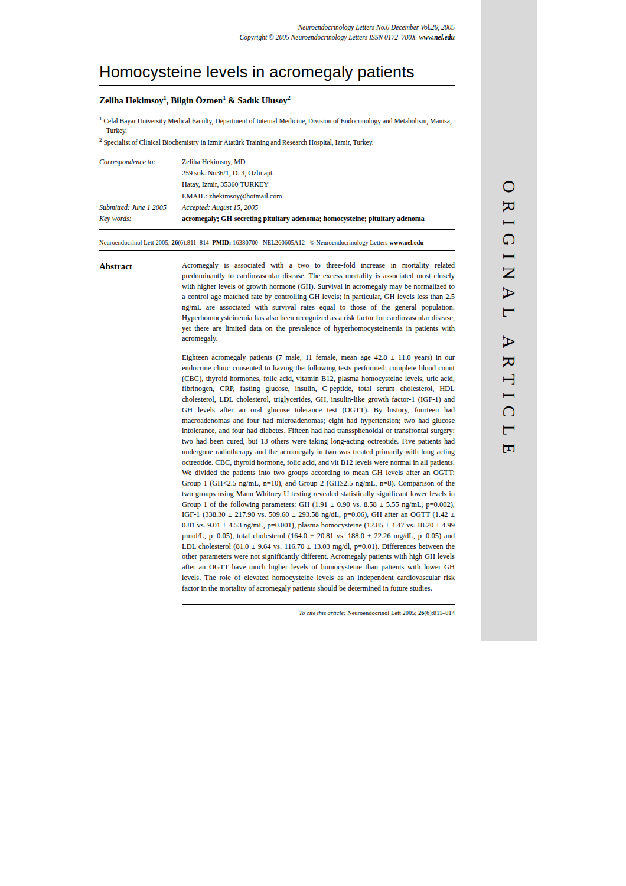ORIGINAL ARTICLE
Neuroendocrinology Letters No.6 December Vol.26, 2005
Copyright © 2005 Neuroendocrinology Letters ISSN 0172–780X www.nel.edu
Homocysteine levels in acromegaly patients
Zeliha Hekimsoy1, Bilgin Özmen1 & Sadık Ulusoy2
1 Celal Bayar University Medical Faculty, Department of Internal Medicine, Division of Endocrinology and Metabolism, Manisa, Turkey.
2 Specialist of Clinical Biochemistry in Izmir Atatürk Training and Research Hospital, Izmir, Turkey.
| Correspondence to: | Zeliha Hekimsoy, MD |
| | 259 sok. No36/1, D. 3, Özlü apt. |
| | Hatay, Izmir, 35360 TURKEY |
| | EMAIL: zhekimsoy@hotmail.com |
| Submitted: June 1 2005 | Accepted: August 15, 2005 |
| Key words: | acromegaly; GH-secreting pituitary adenoma; homocysteine; pituitary adenoma |
Neuroendocrinol Lett 2005; 26(6):811–814 PMID: 16380700 NEL260605A12 © Neuroendocrinology Letters www.nel.edu
Abstract
Acromegaly is associated with a two to three-fold increase in mortality related predominantly to cardiovascular disease. The excess mortality is associated most closely with higher levels of growth hormone (GH). Survival in acromegaly may be normalized to a control age-matched rate by controlling GH levels; in particular, GH levels less than 2.5 ng/mL are associated with survival rates equal to those of the general population. Hyperhomocysteinemia has also been recognized as a risk factor for cardiovascular disease, yet there are limited data on the prevalence of hyperhomocysteinemia in patients with acromegaly.
Eighteen acromegaly patients (7 male, 11 female, mean age 42.8 ± 11.0 years) in our endocrine clinic consented to having the following tests performed: complete blood count (CBC), thyroid hormones, folic acid, vitamin B12, plasma homocysteine levels, uric acid, fibrinogen, CRP, fasting glucose, insulin, C-peptide, total serum cholesterol, HDL cholesterol, LDL cholesterol, triglycerides, GH, insulin-like growth factor-1 (IGF-1) and GH levels after an oral glucose tolerance test (OGTT). By history, fourteen had macroadenomas and four had microadenomas; eight had hypertension; two had glucose intolerance, and four had diabetes. Fifteen had had transsphenoidal or transfrontal surgery: two had been cured, but 13 others were taking long-acting octreotide. Five patients had undergone radiotherapy and the acromegaly in two was treated primarily with long-acting octreotide. CBC, thyroid hormone, folic acid, and vit B12 levels were normal in all patients. We divided the patients into two groups according to mean GH levels after an OGTT: Group 1 (GH<2.5 ng/mL, n=10), and Group 2 (GH≥2.5 ng/mL, n=8). Comparison of the two groups using Mann-Whitney U testing revealed statistically significant lower levels in Group 1 of the following parameters: GH (1.91 ± 0.90 vs. 8.58 ± 5.55 ng/mL, p=0.002), IGF-1 (338.30 ± 217.90 vs. 509.60 ± 293.58 ng/dL, p=0.06), GH after an OGTT (1.42 ± 0.81 vs. 9.01 ± 4.53 ng/mL, p=0.001), plasma homocysteine (12.85 ± 4.47 vs. 18.20 ± 4.99 µmol/L, p=0.05), total cholesterol (164.0 ± 20.81 vs. 188.0 ± 22.26 mg/dL, p=0.05) and LDL cholesterol (81.0 ± 9.64 vs. 116.70 ± 13.03 mg/dl, p=0.01). Differences between the other parameters were not significantly different. Acromegaly patients with high GH levels after an OGTT have much higher levels of homocysteine than patients with lower GH levels. The role of elevated homocysteine levels as an independent cardiovascular risk factor in the mortality of acromegaly patients should be determined in future studies.
To cite this article: Neuroendocrinol Lett 2005; 26(6):811–814